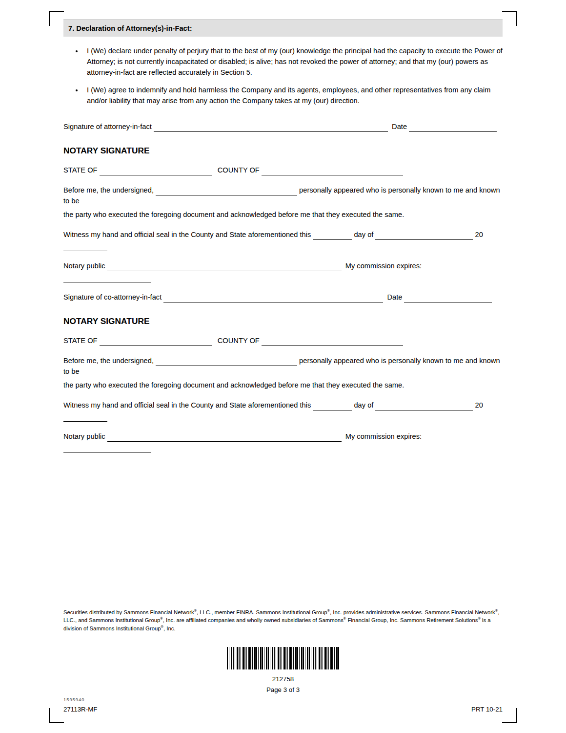7. Declaration of Attorney(s)-in-Fact:
I (We) declare under penalty of perjury that to the best of my (our) knowledge the principal had the capacity to execute the Power of Attorney; is not currently incapacitated or disabled; is alive; has not revoked the power of attorney; and that my (our) powers as attorney-in-fact are reflected accurately in Section 5.
I (We) agree to indemnify and hold harmless the Company and its agents, employees, and other representatives from any claim and/or liability that may arise from any action the Company takes at my (our) direction.
Signature of attorney-in-fact Date
NOTARY SIGNATURE
STATE OF COUNTY OF
Before me, the undersigned, personally appeared who is personally known to me and known to be
the party who executed the foregoing document and acknowledged before me that they executed the same.
Witness my hand and official seal in the County and State aforementioned this day of 20
Notary public My commission expires:
Signature of co-attorney-in-fact Date
NOTARY SIGNATURE
STATE OF COUNTY OF
Before me, the undersigned, personally appeared who is personally known to me and known to be
the party who executed the foregoing document and acknowledged before me that they executed the same.
Witness my hand and official seal in the County and State aforementioned this day of 20
Notary public My commission expires:
Securities distributed by Sammons Financial Network®, LLC., member FINRA. Sammons Institutional Group®, Inc. provides administrative services. Sammons Financial Network®, LLC., and Sammons Institutional Group®, Inc. are affiliated companies and wholly owned subsidiaries of Sammons® Financial Group, Inc. Sammons Retirement Solutions® is a division of Sammons Institutional Group®, Inc.
212758
Page 3 of 3
1595940
27113R-MF
PRT 10-21